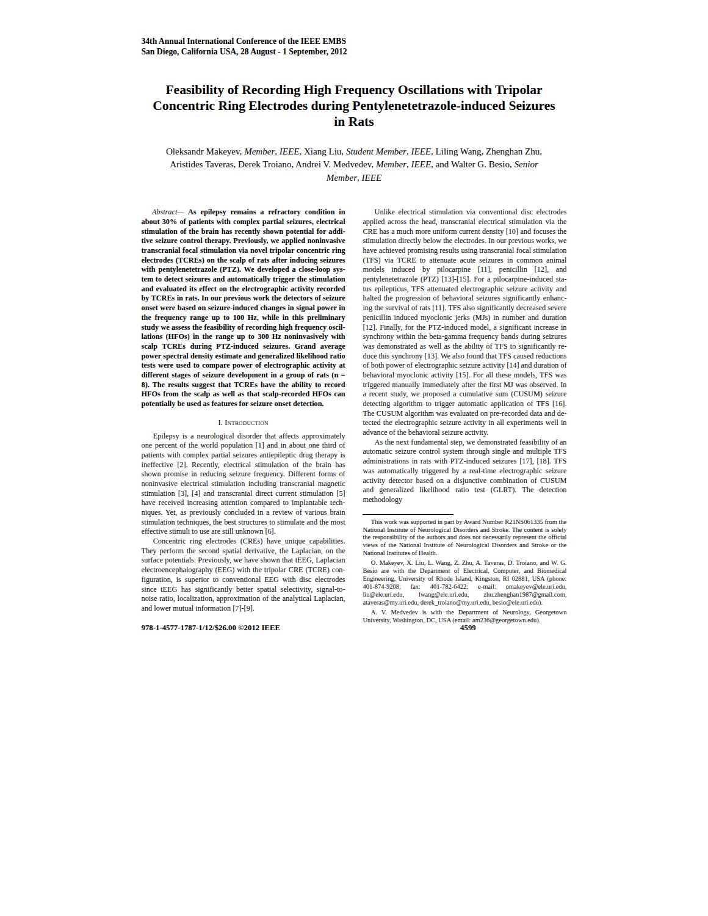34th Annual International Conference of the IEEE EMBS
San Diego, California USA, 28 August - 1 September, 2012
Feasibility of Recording High Frequency Oscillations with Tripolar Concentric Ring Electrodes during Pentylenetetrazole-induced Seizures in Rats
Oleksandr Makeyev, Member, IEEE, Xiang Liu, Student Member, IEEE, Liling Wang, Zhenghan Zhu, Aristides Taveras, Derek Troiano, Andrei V. Medvedev, Member, IEEE, and Walter G. Besio, Senior Member, IEEE
Abstract— As epilepsy remains a refractory condition in about 30% of patients with complex partial seizures, electrical stimulation of the brain has recently shown potential for additive seizure control therapy. Previously, we applied noninvasive transcranial focal stimulation via novel tripolar concentric ring electrodes (TCREs) on the scalp of rats after inducing seizures with pentylenetetrazole (PTZ). We developed a close-loop system to detect seizures and automatically trigger the stimulation and evaluated its effect on the electrographic activity recorded by TCREs in rats. In our previous work the detectors of seizure onset were based on seizure-induced changes in signal power in the frequency range up to 100 Hz, while in this preliminary study we assess the feasibility of recording high frequency oscillations (HFOs) in the range up to 300 Hz noninvasively with scalp TCREs during PTZ-induced seizures. Grand average power spectral density estimate and generalized likelihood ratio tests were used to compare power of electrographic activity at different stages of seizure development in a group of rats (n = 8). The results suggest that TCREs have the ability to record HFOs from the scalp as well as that scalp-recorded HFOs can potentially be used as features for seizure onset detection.
I. Introduction
Epilepsy is a neurological disorder that affects approximately one percent of the world population [1] and in about one third of patients with complex partial seizures antiepileptic drug therapy is ineffective [2]. Recently, electrical stimulation of the brain has shown promise in reducing seizure frequency. Different forms of noninvasive electrical stimulation including transcranial magnetic stimulation [3], [4] and transcranial direct current stimulation [5] have received increasing attention compared to implantable techniques. Yet, as previously concluded in a review of various brain stimulation techniques, the best structures to stimulate and the most effective stimuli to use are still unknown [6].
Concentric ring electrodes (CREs) have unique capabilities. They perform the second spatial derivative, the Laplacian, on the surface potentials. Previously, we have shown that tEEG, Laplacian electroencephalography (EEG) with the tripolar CRE (TCRE) configuration, is superior to conventional EEG with disc electrodes since tEEG has significantly better spatial selectivity, signal-to-noise ratio, localization, approximation of the analytical Laplacian, and lower mutual information [7]-[9].
Unlike electrical stimulation via conventional disc electrodes applied across the head, transcranial electrical stimulation via the CRE has a much more uniform current density [10] and focuses the stimulation directly below the electrodes. In our previous works, we have achieved promising results using transcranial focal stimulation (TFS) via TCRE to attenuate acute seizures in common animal models induced by pilocarpine [11], penicillin [12], and pentylenetetrazole (PTZ) [13]-[15]. For a pilocarpine-induced status epilepticus, TFS attenuated electrographic seizure activity and halted the progression of behavioral seizures significantly enhancing the survival of rats [11]. TFS also significantly decreased severe penicillin induced myoclonic jerks (MJs) in number and duration [12]. Finally, for the PTZ-induced model, a significant increase in synchrony within the beta-gamma frequency bands during seizures was demonstrated as well as the ability of TFS to significantly reduce this synchrony [13]. We also found that TFS caused reductions of both power of electrographic seizure activity [14] and duration of behavioral myoclonic activity [15]. For all these models, TFS was triggered manually immediately after the first MJ was observed. In a recent study, we proposed a cumulative sum (CUSUM) seizure detecting algorithm to trigger automatic application of TFS [16]. The CUSUM algorithm was evaluated on pre-recorded data and detected the electrographic seizure activity in all experiments well in advance of the behavioral seizure activity.
As the next fundamental step, we demonstrated feasibility of an automatic seizure control system through single and multiple TFS administrations in rats with PTZ-induced seizures [17], [18]. TFS was automatically triggered by a real-time electrographic seizure activity detector based on a disjunctive combination of CUSUM and generalized likelihood ratio test (GLRT). The detection methodology
This work was supported in part by Award Number R21NS061335 from the National Institute of Neurological Disorders and Stroke. The content is solely the responsibility of the authors and does not necessarily represent the official views of the National Institute of Neurological Disorders and Stroke or the National Institutes of Health.
O. Makeyev, X. Liu, L. Wang, Z. Zhu, A. Taveras, D. Troiano, and W. G. Besio are with the Department of Electrical, Computer, and Biomedical Engineering, University of Rhode Island, Kingston, RI 02881, USA (phone: 401-874-9208; fax: 401-782-6422; e-mail: omakeyev@ele.uri.edu, liu@ele.uri.edu, lwang@ele.uri.edu, zhu.zhenghan1987@gmail.com, ataveras@my.uri.edu, derek_troiano@my.uri.edu, besio@ele.uri.edu).
A. V. Medvedev is with the Department of Neurology, Georgetown University, Washington, DC, USA (email: am236@georgetown.edu).
978-1-4577-1787-1/12/$26.00 ©2012 IEEE 4599